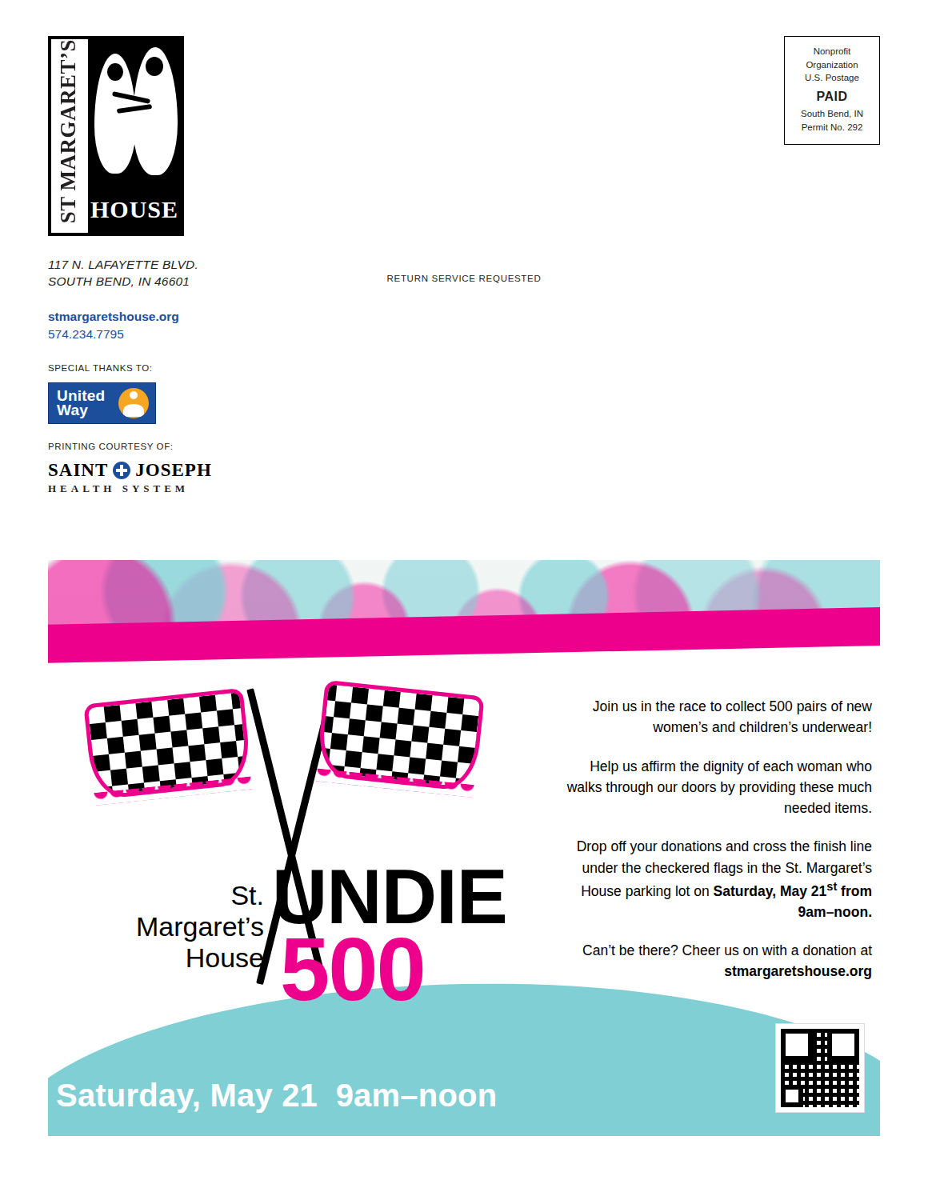St Margaret’s
House
117 N. LAFAYETTE BLVD.
SOUTH BEND, IN 46601
stmargaretshouse.org
574.234.7795
SPECIAL THANKS TO:
United
Way
PRINTING COURTESY OF:
SAINT JOSEPH
HEALTH SYSTEM
Nonprofit
Organization
U.S. Postage
PAID
South Bend, IN
Permit No. 292
RETURN SERVICE REQUESTED
St. Margaret’s
House
UNDIE
500
Join us in the race to collect 500 pairs of new women’s and children’s underwear!
Help us affirm the dignity of each woman who walks through our doors by providing these much needed items.
Drop off your donations and cross the finish line under the checkered flags in the St. Margaret’s House parking lot on Saturday, May 21st from 9am–noon.
Can’t be there? Cheer us on with a donation at stmargaretshouse.org
Saturday, May 21 9am–noon